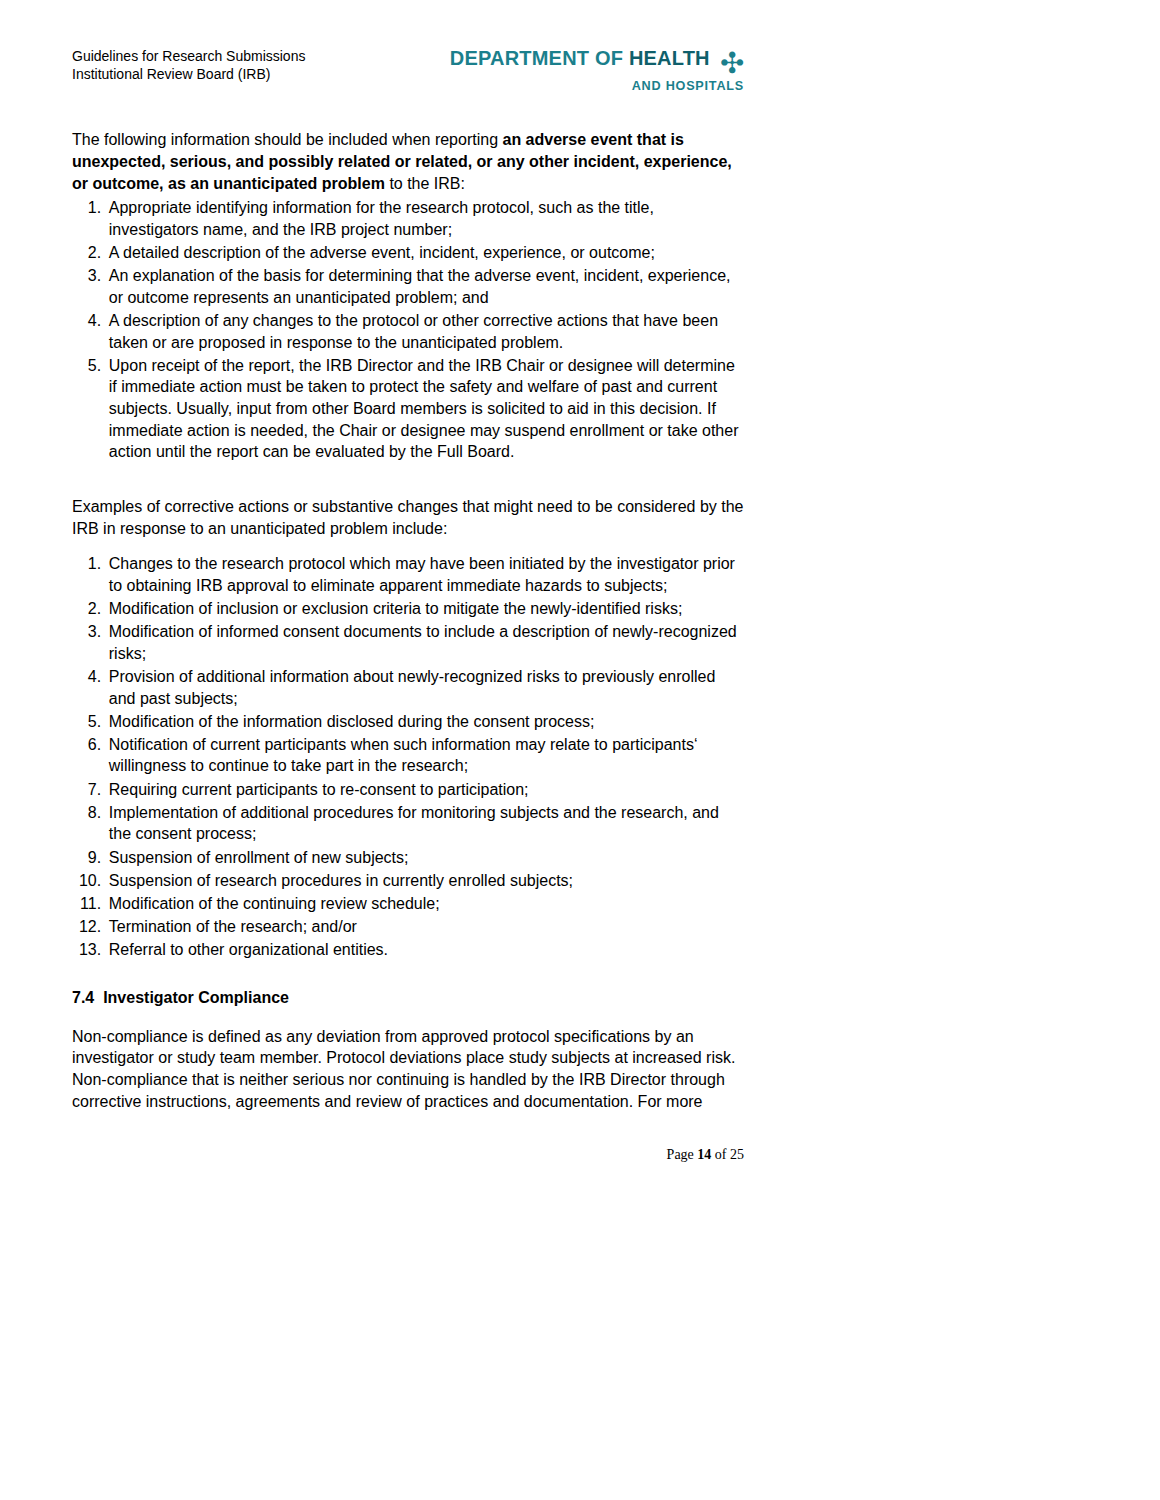Guidelines for Research Submissions
Institutional Review Board (IRB)
DEPARTMENT OF HEALTH✣
AND HOSPITALS
The following information should be included when reporting an adverse event that is unexpected, serious, and possibly related or related, or any other incident, experience, or outcome, as an unanticipated problem to the IRB:
Appropriate identifying information for the research protocol, such as the title, investigators name, and the IRB project number;
A detailed description of the adverse event, incident, experience, or outcome;
An explanation of the basis for determining that the adverse event, incident, experience, or outcome represents an unanticipated problem; and
A description of any changes to the protocol or other corrective actions that have been taken or are proposed in response to the unanticipated problem.
Upon receipt of the report, the IRB Director and the IRB Chair or designee will determine if immediate action must be taken to protect the safety and welfare of past and current subjects. Usually, input from other Board members is solicited to aid in this decision. If immediate action is needed, the Chair or designee may suspend enrollment or take other action until the report can be evaluated by the Full Board.
Examples of corrective actions or substantive changes that might need to be considered by the IRB in response to an unanticipated problem include:
Changes to the research protocol which may have been initiated by the investigator prior to obtaining IRB approval to eliminate apparent immediate hazards to subjects;
Modification of inclusion or exclusion criteria to mitigate the newly-identified risks;
Modification of informed consent documents to include a description of newly-recognized risks;
Provision of additional information about newly-recognized risks to previously enrolled and past subjects;
Modification of the information disclosed during the consent process;
Notification of current participants when such information may relate to participants‘ willingness to continue to take part in the research;
Requiring current participants to re-consent to participation;
Implementation of additional procedures for monitoring subjects and the research, and the consent process;
Suspension of enrollment of new subjects;
Suspension of research procedures in currently enrolled subjects;
Modification of the continuing review schedule;
Termination of the research; and/or
Referral to other organizational entities.
7.4 Investigator Compliance
Non-compliance is defined as any deviation from approved protocol specifications by an investigator or study team member. Protocol deviations place study subjects at increased risk. Non-compliance that is neither serious nor continuing is handled by the IRB Director through corrective instructions, agreements and review of practices and documentation. For more
Page 14 of 25